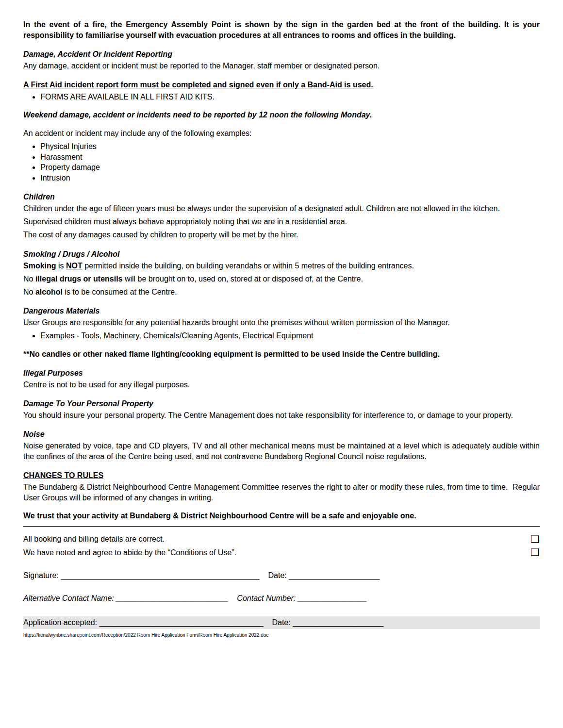In the event of a fire, the Emergency Assembly Point is shown by the sign in the garden bed at the front of the building. It is your responsibility to familiarise yourself with evacuation procedures at all entrances to rooms and offices in the building.
Damage, Accident Or Incident Reporting
Any damage, accident or incident must be reported to the Manager, staff member or designated person.
A First Aid incident report form must be completed and signed even if only a Band-Aid is used.
FORMS ARE AVAILABLE IN ALL FIRST AID KITS.
Weekend damage, accident or incidents need to be reported by 12 noon the following Monday.
An accident or incident may include any of the following examples:
Physical Injuries
Harassment
Property damage
Intrusion
Children
Children under the age of fifteen years must be always under the supervision of a designated adult. Children are not allowed in the kitchen.
Supervised children must always behave appropriately noting that we are in a residential area.
The cost of any damages caused by children to property will be met by the hirer.
Smoking / Drugs / Alcohol
Smoking is NOT permitted inside the building, on building verandahs or within 5 metres of the building entrances.
No illegal drugs or utensils will be brought on to, used on, stored at or disposed of, at the Centre.
No alcohol is to be consumed at the Centre.
Dangerous Materials
User Groups are responsible for any potential hazards brought onto the premises without written permission of the Manager.
Examples - Tools, Machinery, Chemicals/Cleaning Agents, Electrical Equipment
**No candles or other naked flame lighting/cooking equipment is permitted to be used inside the Centre building.
Illegal Purposes
Centre is not to be used for any illegal purposes.
Damage To Your Personal Property
You should insure your personal property. The Centre Management does not take responsibility for interference to, or damage to your property.
Noise
Noise generated by voice, tape and CD players, TV and all other mechanical means must be maintained at a level which is adequately audible within the confines of the area of the Centre being used, and not contravene Bundaberg Regional Council noise regulations.
CHANGES TO RULES
The Bundaberg & District Neighbourhood Centre Management Committee reserves the right to alter or modify these rules, from time to time. Regular User Groups will be informed of any changes in writing.
We trust that your activity at Bundaberg & District Neighbourhood Centre will be a safe and enjoyable one.
| All booking and billing details are correct. | ❑ |
| We have noted and agree to abide by the “Conditions of Use”. | ❑ |
Signature: ______________________________________________ Date: _____________________
Alternative Contact Name: __________________________ Contact Number: ________________
Application accepted: ______________________________________ Date: _____________________
https://kenalwynbnc.sharepoint.com/Reception/2022 Room Hire Application Form/Room Hire Application 2022.doc